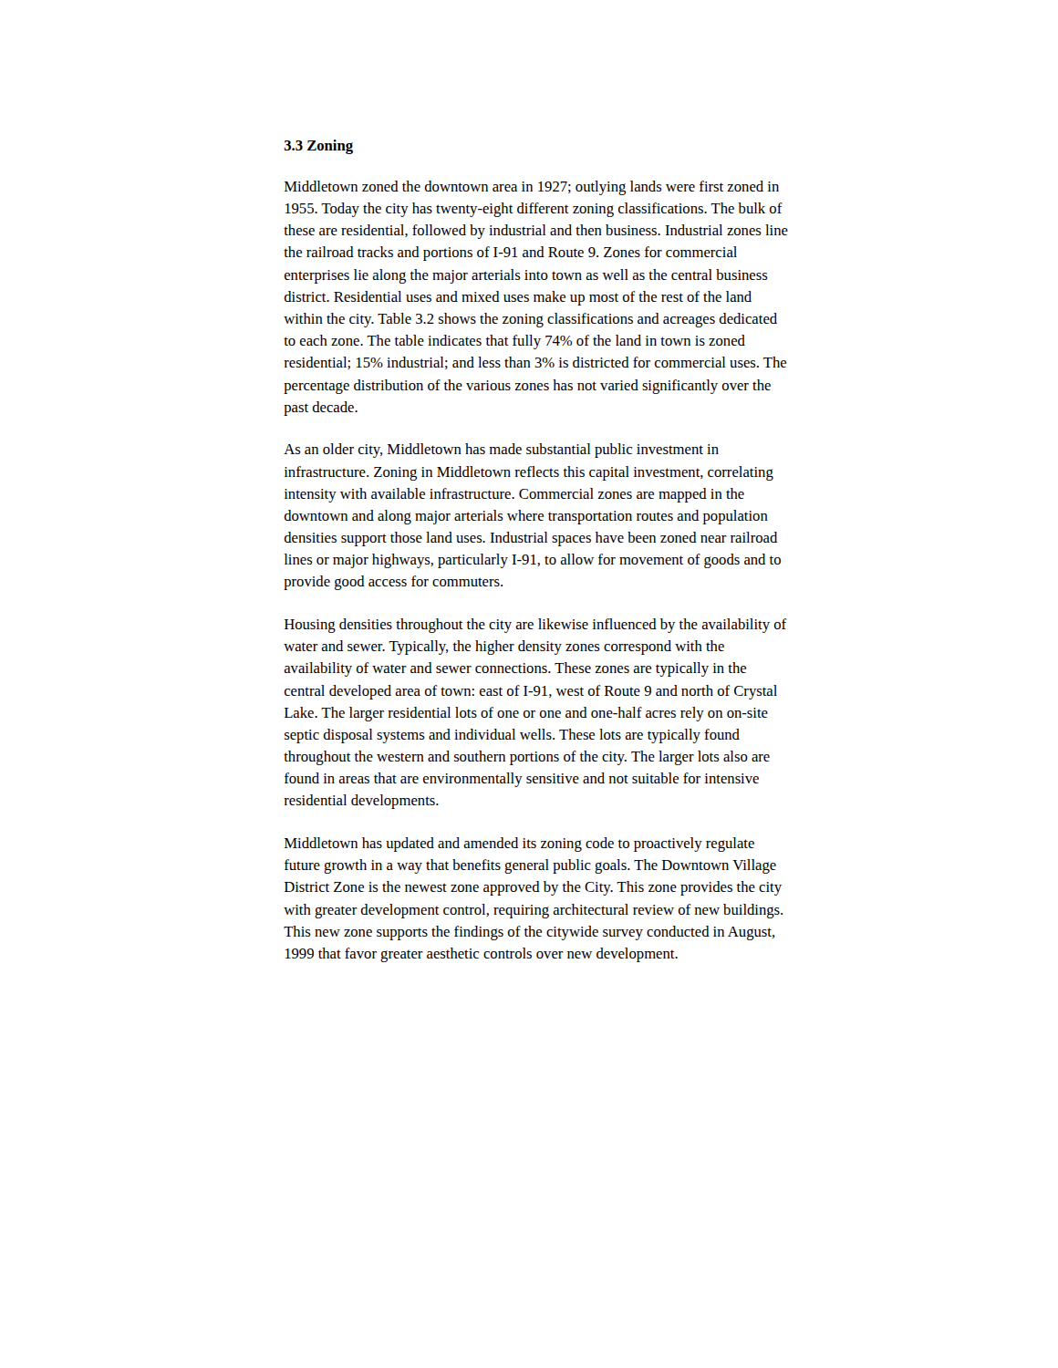3.3 Zoning
Middletown zoned the downtown area in 1927; outlying lands were first zoned in 1955. Today the city has twenty-eight different zoning classifications. The bulk of these are residential, followed by industrial and then business. Industrial zones line the railroad tracks and portions of I-91 and Route 9. Zones for commercial enterprises lie along the major arterials into town as well as the central business district. Residential uses and mixed uses make up most of the rest of the land within the city. Table 3.2 shows the zoning classifications and acreages dedicated to each zone. The table indicates that fully 74% of the land in town is zoned residential; 15% industrial; and less than 3% is districted for commercial uses. The percentage distribution of the various zones has not varied significantly over the past decade.
As an older city, Middletown has made substantial public investment in infrastructure. Zoning in Middletown reflects this capital investment, correlating intensity with available infrastructure. Commercial zones are mapped in the downtown and along major arterials where transportation routes and population densities support those land uses. Industrial spaces have been zoned near railroad lines or major highways, particularly I-91, to allow for movement of goods and to provide good access for commuters.
Housing densities throughout the city are likewise influenced by the availability of water and sewer. Typically, the higher density zones correspond with the availability of water and sewer connections. These zones are typically in the central developed area of town: east of I-91, west of Route 9 and north of Crystal Lake. The larger residential lots of one or one and one-half acres rely on on-site septic disposal systems and individual wells. These lots are typically found throughout the western and southern portions of the city. The larger lots also are found in areas that are environmentally sensitive and not suitable for intensive residential developments.
Middletown has updated and amended its zoning code to proactively regulate future growth in a way that benefits general public goals. The Downtown Village District Zone is the newest zone approved by the City. This zone provides the city with greater development control, requiring architectural review of new buildings. This new zone supports the findings of the citywide survey conducted in August, 1999 that favor greater aesthetic controls over new development.